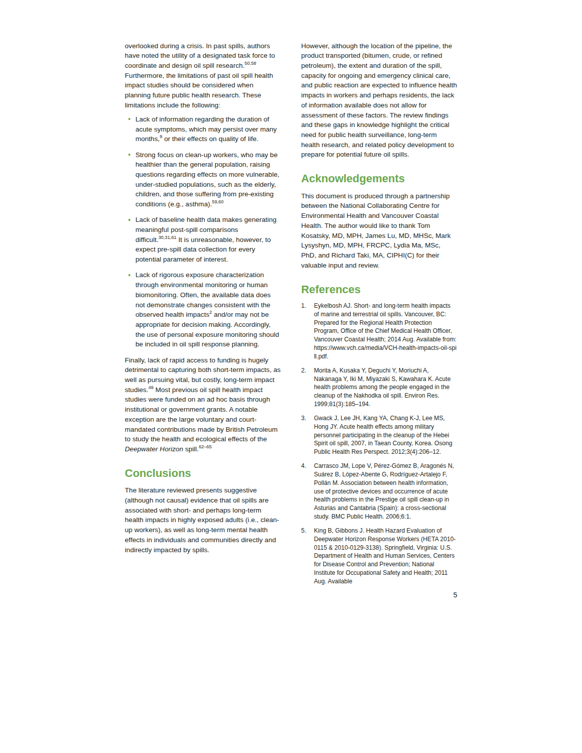overlooked during a crisis. In past spills, authors have noted the utility of a designated task force to coordinate and design oil spill research.50,58 Furthermore, the limitations of past oil spill health impact studies should be considered when planning future public health research. These limitations include the following:
Lack of information regarding the duration of acute symptoms, which may persist over many months,9 or their effects on quality of life.
Strong focus on clean-up workers, who may be healthier than the general population, raising questions regarding effects on more vulnerable, under-studied populations, such as the elderly, children, and those suffering from pre-existing conditions (e.g., asthma).59,60
Lack of baseline health data makes generating meaningful post-spill comparisons difficult.30,31,61 It is unreasonable, however, to expect pre-spill data collection for every potential parameter of interest.
Lack of rigorous exposure characterization through environmental monitoring or human biomonitoring. Often, the available data does not demonstrate changes consistent with the observed health impacts2 and/or may not be appropriate for decision making. Accordingly, the use of personal exposure monitoring should be included in oil spill response planning.
Finally, lack of rapid access to funding is hugely detrimental to capturing both short-term impacts, as well as pursuing vital, but costly, long-term impact studies.49 Most previous oil spill health impact studies were funded on an ad hoc basis through institutional or government grants. A notable exception are the large voluntary and court-mandated contributions made by British Petroleum to study the health and ecological effects of the Deepwater Horizon spill.62–65
Conclusions
The literature reviewed presents suggestive (although not causal) evidence that oil spills are associated with short- and perhaps long-term health impacts in highly exposed adults (i.e., clean-up workers), as well as long-term mental health effects in individuals and communities directly and indirectly impacted by spills.
However, although the location of the pipeline, the product transported (bitumen, crude, or refined petroleum), the extent and duration of the spill, capacity for ongoing and emergency clinical care, and public reaction are expected to influence health impacts in workers and perhaps residents, the lack of information available does not allow for assessment of these factors. The review findings and these gaps in knowledge highlight the critical need for public health surveillance, long-term health research, and related policy development to prepare for potential future oil spills.
Acknowledgements
This document is produced through a partnership between the National Collaborating Centre for Environmental Health and Vancouver Coastal Health. The author would like to thank Tom Kosatsky, MD, MPH, James Lu, MD, MHSc, Mark Lysyshyn, MD, MPH, FRCPC, Lydia Ma, MSc, PhD, and Richard Taki, MA, CIPHI(C) for their valuable input and review.
References
Eykelbosh AJ. Short- and long-term health impacts of marine and terrestrial oil spills. Vancouver, BC: Prepared for the Regional Health Protection Program, Office of the Chief Medical Health Officer, Vancouver Coastal Health; 2014 Aug. Available from: https://www.vch.ca/media/VCH-health-impacts-oil-spill.pdf.
Morita A, Kusaka Y, Deguchi Y, Moriuchi A, Nakanaga Y, Iki M, Miyazaki S, Kawahara K. Acute health problems among the people engaged in the cleanup of the Nakhodka oil spill. Environ Res. 1999;81(3):185–194.
Gwack J, Lee JH, Kang YA, Chang K-J, Lee MS, Hong JY. Acute health effects among military personnel participating in the cleanup of the Hebei Spirit oil spill, 2007, in Taean County, Korea. Osong Public Health Res Perspect. 2012;3(4):206–12.
Carrasco JM, Lope V, Pérez-Gómez B, Aragonés N, Suárez B, López-Abente G, Rodríguez-Artalejo F, Pollán M. Association between health information, use of protective devices and occurrence of acute health problems in the Prestige oil spill clean-up in Asturias and Cantabria (Spain): a cross-sectional study. BMC Public Health. 2006;6:1.
King B, Gibbons J. Health Hazard Evaluation of Deepwater Horizon Response Workers (HETA 2010-0115 & 2010-0129-3138). Springfield, Virginia: U.S. Department of Health and Human Services, Centers for Disease Control and Prevention; National Institute for Occupational Safety and Health; 2011 Aug. Available
5